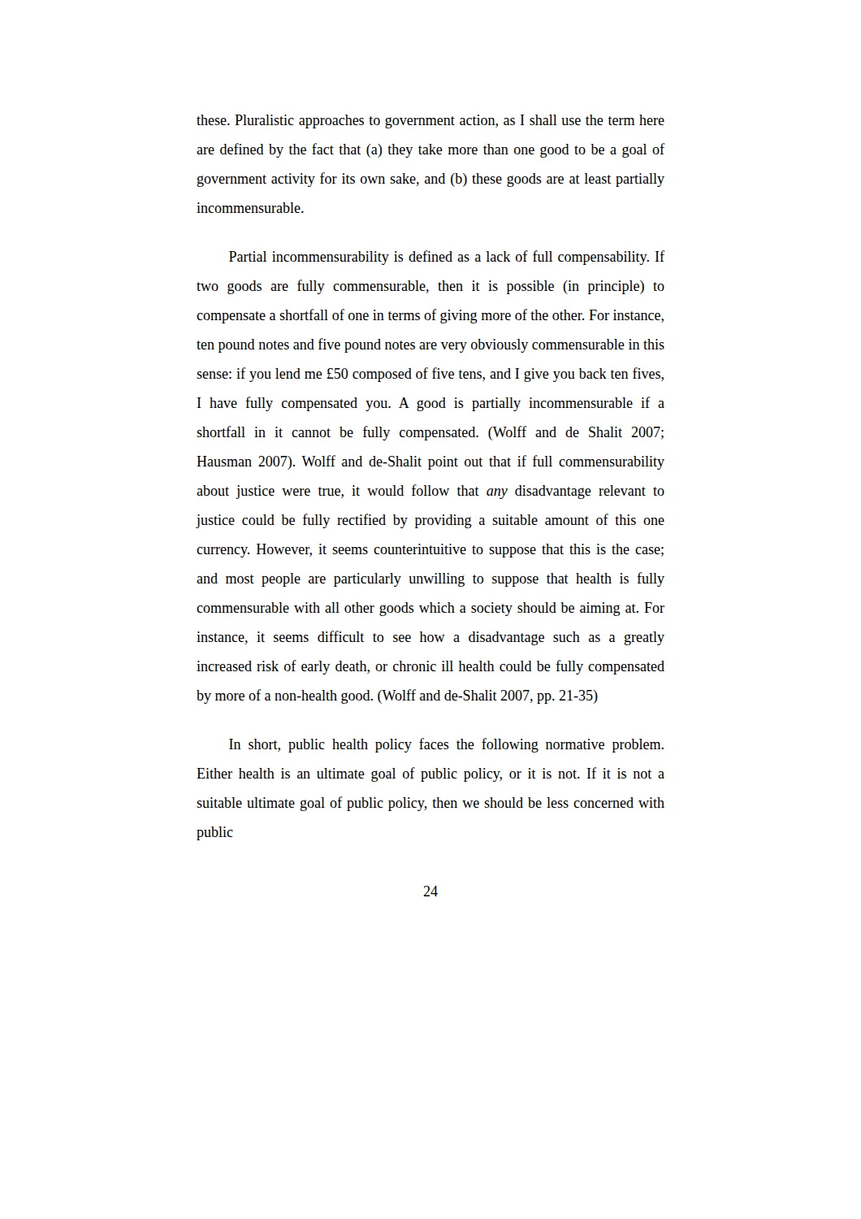these. Pluralistic approaches to government action, as I shall use the term here are defined by the fact that (a) they take more than one good to be a goal of government activity for its own sake, and (b) these goods are at least partially incommensurable.
Partial incommensurability is defined as a lack of full compensability. If two goods are fully commensurable, then it is possible (in principle) to compensate a shortfall of one in terms of giving more of the other. For instance, ten pound notes and five pound notes are very obviously commensurable in this sense: if you lend me £50 composed of five tens, and I give you back ten fives, I have fully compensated you. A good is partially incommensurable if a shortfall in it cannot be fully compensated. (Wolff and de Shalit 2007; Hausman 2007). Wolff and de-Shalit point out that if full commensurability about justice were true, it would follow that any disadvantage relevant to justice could be fully rectified by providing a suitable amount of this one currency. However, it seems counterintuitive to suppose that this is the case; and most people are particularly unwilling to suppose that health is fully commensurable with all other goods which a society should be aiming at. For instance, it seems difficult to see how a disadvantage such as a greatly increased risk of early death, or chronic ill health could be fully compensated by more of a non-health good. (Wolff and de-Shalit 2007, pp. 21-35)
In short, public health policy faces the following normative problem. Either health is an ultimate goal of public policy, or it is not. If it is not a suitable ultimate goal of public policy, then we should be less concerned with public
24